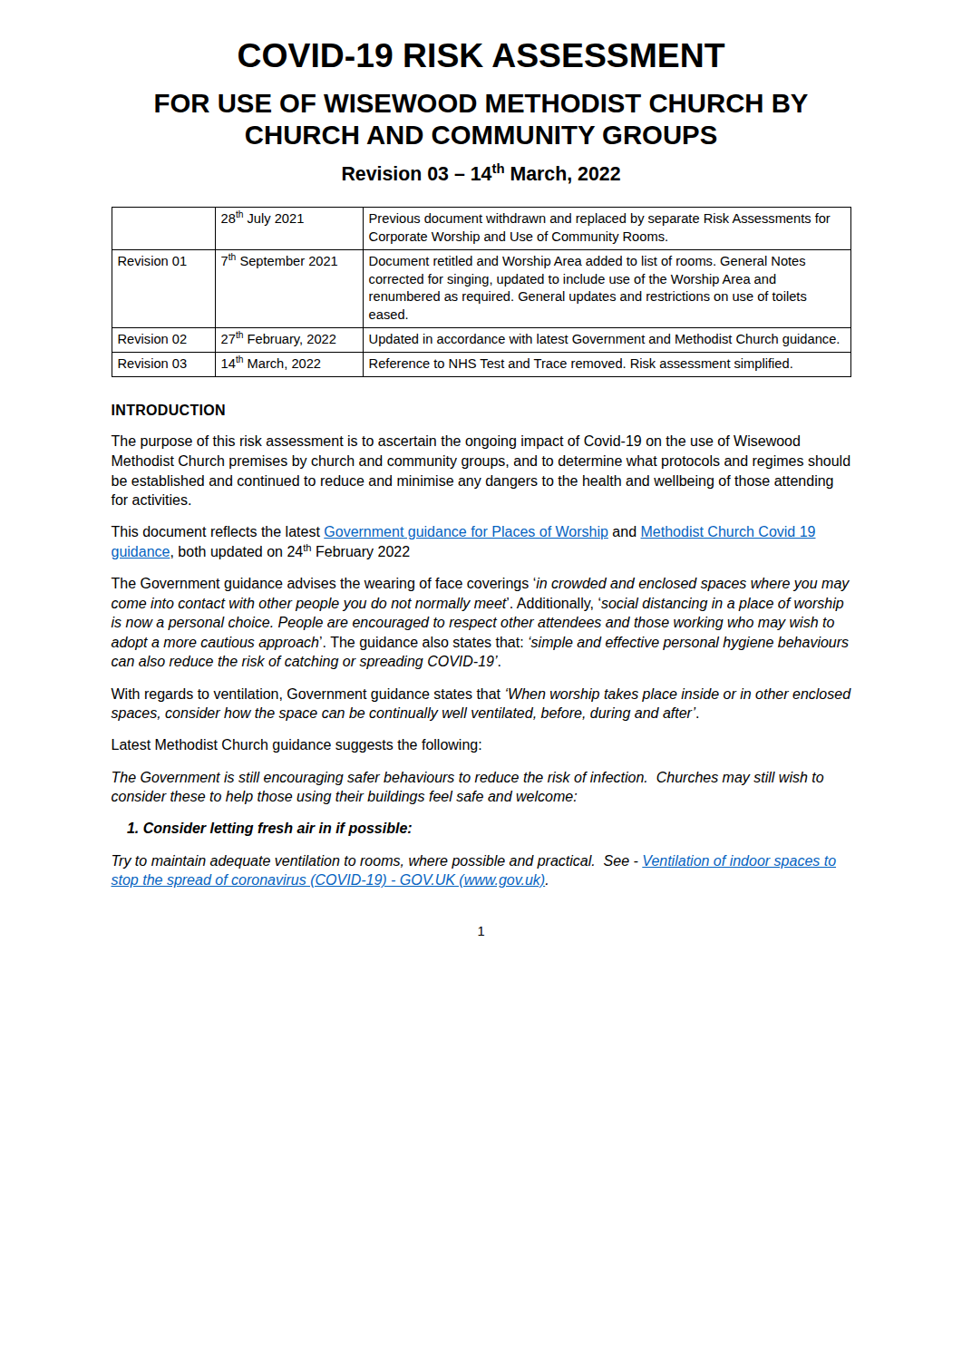COVID-19 RISK ASSESSMENT
FOR USE OF WISEWOOD METHODIST CHURCH BY CHURCH AND COMMUNITY GROUPS
Revision 03 – 14th March, 2022
| | 28 th July 2021 | Previous document withdrawn and replaced by separate Risk Assessments for Corporate Worship and Use of Community Rooms. |
| Revision 01 | 7 th September 2021 | Document retitled and Worship Area added to list of rooms. General Notes corrected for singing, updated to include use of the Worship Area and renumbered as required. General updates and restrictions on use of toilets eased. |
| Revision 02 | 27 th February, 2022 | Updated in accordance with latest Government and Methodist Church guidance. |
| Revision 03 | 14 th March, 2022 | Reference to NHS Test and Trace removed. Risk assessment simplified. |
INTRODUCTION
The purpose of this risk assessment is to ascertain the ongoing impact of Covid-19 on the use of Wisewood Methodist Church premises by church and community groups, and to determine what protocols and regimes should be established and continued to reduce and minimise any dangers to the health and wellbeing of those attending for activities.
This document reflects the latest Government guidance for Places of Worship and Methodist Church Covid 19 guidance, both updated on 24th February 2022
The Government guidance advises the wearing of face coverings ‘in crowded and enclosed spaces where you may come into contact with other people you do not normally meet’. Additionally, ‘social distancing in a place of worship is now a personal choice. People are encouraged to respect other attendees and those working who may wish to adopt a more cautious approach’. The guidance also states that: ‘simple and effective personal hygiene behaviours can also reduce the risk of catching or spreading COVID-19’.
With regards to ventilation, Government guidance states that ‘When worship takes place inside or in other enclosed spaces, consider how the space can be continually well ventilated, before, during and after’.
Latest Methodist Church guidance suggests the following:
The Government is still encouraging safer behaviours to reduce the risk of infection. Churches may still wish to consider these to help those using their buildings feel safe and welcome:
Consider letting fresh air in if possible:
Try to maintain adequate ventilation to rooms, where possible and practical. See - Ventilation of indoor spaces to stop the spread of coronavirus (COVID-19) - GOV.UK (www.gov.uk).
1